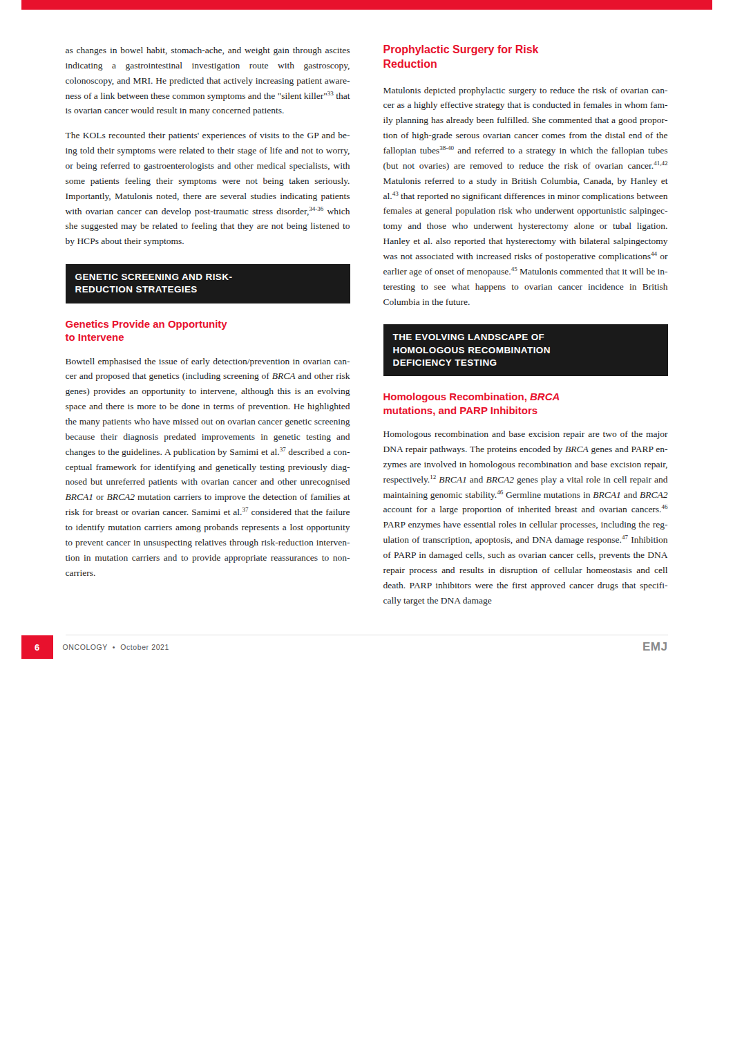as changes in bowel habit, stomach-ache, and weight gain through ascites indicating a gastrointestinal investigation route with gastroscopy, colonoscopy, and MRI. He predicted that actively increasing patient awareness of a link between these common symptoms and the "silent killer"33 that is ovarian cancer would result in many concerned patients.
The KOLs recounted their patients' experiences of visits to the GP and being told their symptoms were related to their stage of life and not to worry, or being referred to gastroenterologists and other medical specialists, with some patients feeling their symptoms were not being taken seriously. Importantly, Matulonis noted, there are several studies indicating patients with ovarian cancer can develop post-traumatic stress disorder,34-36 which she suggested may be related to feeling that they are not being listened to by HCPs about their symptoms.
GENETIC SCREENING AND RISK-
REDUCTION STRATEGIES
Genetics Provide an Opportunity
to Intervene
Bowtell emphasised the issue of early detection/prevention in ovarian cancer and proposed that genetics (including screening of BRCA and other risk genes) provides an opportunity to intervene, although this is an evolving space and there is more to be done in terms of prevention. He highlighted the many patients who have missed out on ovarian cancer genetic screening because their diagnosis predated improvements in genetic testing and changes to the guidelines. A publication by Samimi et al.37 described a conceptual framework for identifying and genetically testing previously diagnosed but unreferred patients with ovarian cancer and other unrecognised BRCA1 or BRCA2 mutation carriers to improve the detection of families at risk for breast or ovarian cancer. Samimi et al.37 considered that the failure to identify mutation carriers among probands represents a lost opportunity to prevent cancer in unsuspecting relatives through risk-reduction intervention in mutation carriers and to provide appropriate reassurances to non-carriers.
Prophylactic Surgery for Risk
Reduction
Matulonis depicted prophylactic surgery to reduce the risk of ovarian cancer as a highly effective strategy that is conducted in females in whom family planning has already been fulfilled. She commented that a good proportion of high-grade serous ovarian cancer comes from the distal end of the fallopian tubes38-40 and referred to a strategy in which the fallopian tubes (but not ovaries) are removed to reduce the risk of ovarian cancer.41,42 Matulonis referred to a study in British Columbia, Canada, by Hanley et al.43 that reported no significant differences in minor complications between females at general population risk who underwent opportunistic salpingectomy and those who underwent hysterectomy alone or tubal ligation. Hanley et al. also reported that hysterectomy with bilateral salpingectomy was not associated with increased risks of postoperative complications44 or earlier age of onset of menopause.45 Matulonis commented that it will be interesting to see what happens to ovarian cancer incidence in British Columbia in the future.
THE EVOLVING LANDSCAPE OF
HOMOLOGOUS RECOMBINATION
DEFICIENCY TESTING
Homologous Recombination, BRCA
mutations, and PARP Inhibitors
Homologous recombination and base excision repair are two of the major DNA repair pathways. The proteins encoded by BRCA genes and PARP enzymes are involved in homologous recombination and base excision repair, respectively.12 BRCA1 and BRCA2 genes play a vital role in cell repair and maintaining genomic stability.46 Germline mutations in BRCA1 and BRCA2 account for a large proportion of inherited breast and ovarian cancers.46 PARP enzymes have essential roles in cellular processes, including the regulation of transcription, apoptosis, and DNA damage response.47 Inhibition of PARP in damaged cells, such as ovarian cancer cells, prevents the DNA repair process and results in disruption of cellular homeostasis and cell death. PARP inhibitors were the first approved cancer drugs that specifically target the DNA damage
6
ONCOLOGY • October 2021
EMJ